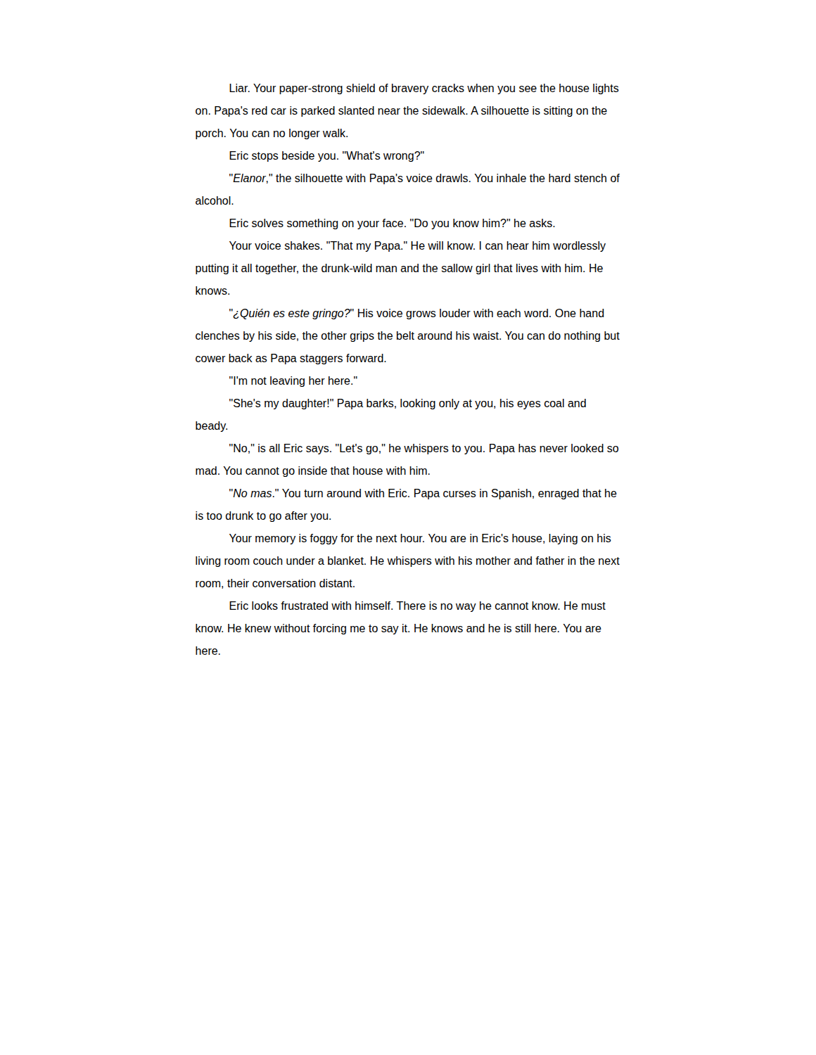Liar. Your paper-strong shield of bravery cracks when you see the house lights on. Papa's red car is parked slanted near the sidewalk. A silhouette is sitting on the porch. You can no longer walk.
Eric stops beside you. "What's wrong?"
"Elanor," the silhouette with Papa's voice drawls. You inhale the hard stench of alcohol.
Eric solves something on your face. "Do you know him?" he asks.
Your voice shakes. "That my Papa." He will know. I can hear him wordlessly putting it all together, the drunk-wild man and the sallow girl that lives with him. He knows.
"¿Quién es este gringo?" His voice grows louder with each word. One hand clenches by his side, the other grips the belt around his waist. You can do nothing but cower back as Papa staggers forward.
"I'm not leaving her here."
"She's my daughter!" Papa barks, looking only at you, his eyes coal and beady.
"No," is all Eric says. "Let's go," he whispers to you. Papa has never looked so mad. You cannot go inside that house with him.
"No mas." You turn around with Eric. Papa curses in Spanish, enraged that he is too drunk to go after you.
Your memory is foggy for the next hour. You are in Eric's house, laying on his living room couch under a blanket. He whispers with his mother and father in the next room, their conversation distant.
Eric looks frustrated with himself. There is no way he cannot know. He must know. He knew without forcing me to say it. He knows and he is still here. You are here.